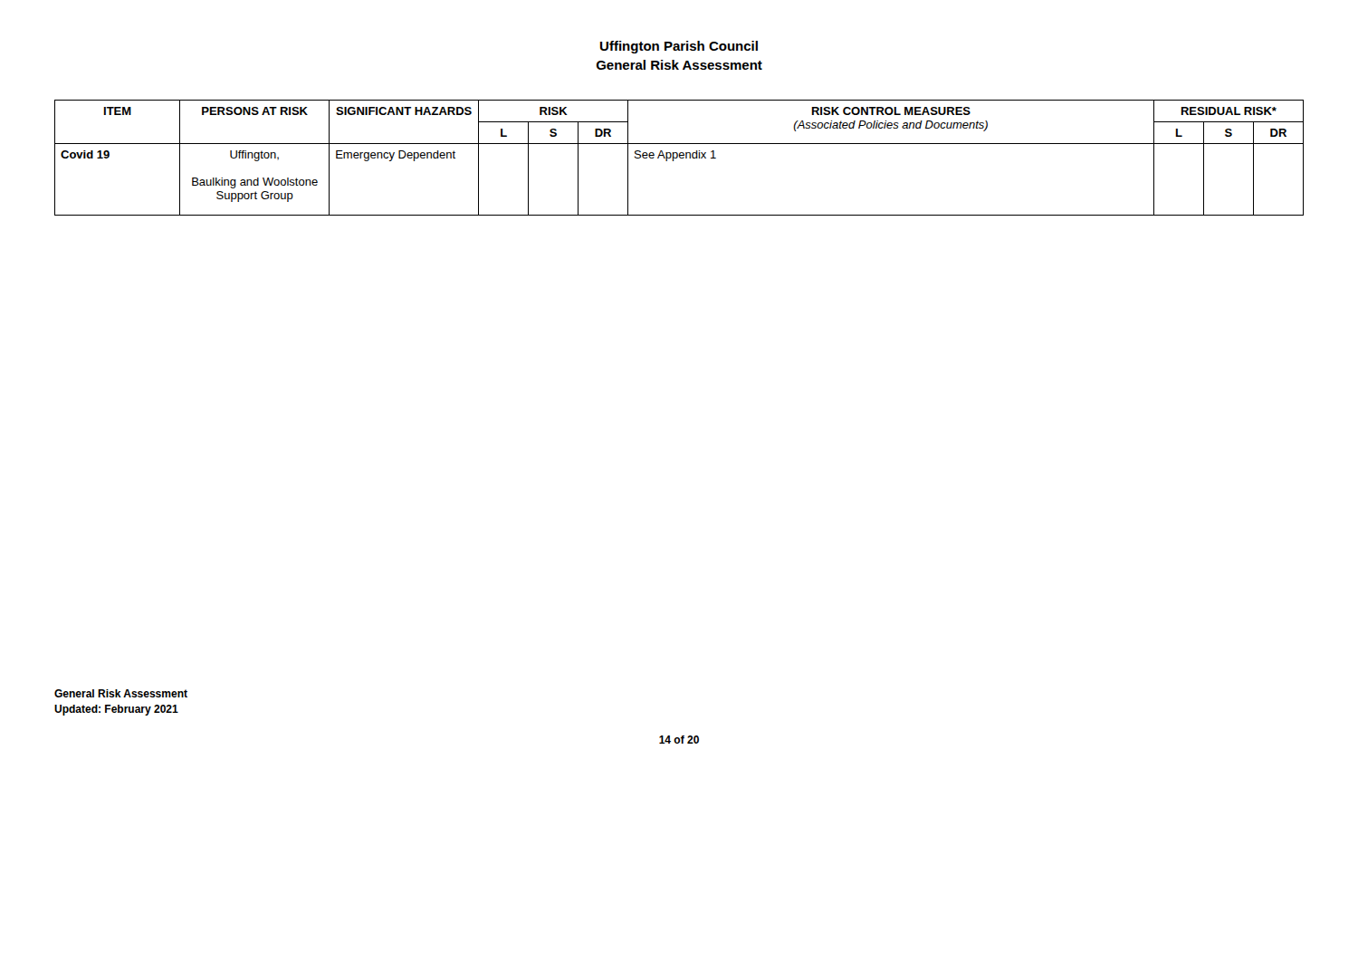Uffington Parish Council
General Risk Assessment
| ITEM | PERSONS AT RISK | SIGNIFICANT HAZARDS | RISK | RISK CONTROL MEASURES (Associated Policies and Documents) | RESIDUAL RISK* |
| --- | --- | --- | --- | --- | --- |
| L | S | DR | L | S | DR |
| Covid 19 | Uffington, Baulking and Woolstone Support Group | Emergency Dependent | | | | See Appendix 1 | | | |
General Risk Assessment
Updated: February 2021
14 of 20